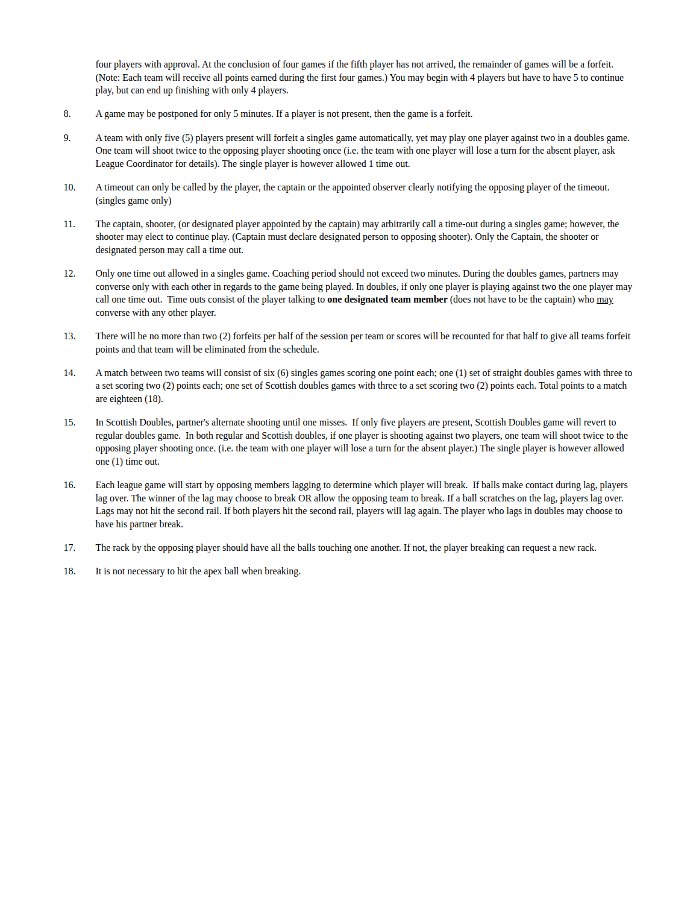four players with approval. At the conclusion of four games if the fifth player has not arrived, the remainder of games will be a forfeit. (Note: Each team will receive all points earned during the first four games.) You may begin with 4 players but have to have 5 to continue play, but can end up finishing with only 4 players.
A game may be postponed for only 5 minutes. If a player is not present, then the game is a forfeit.
A team with only five (5) players present will forfeit a singles game automatically, yet may play one player against two in a doubles game. One team will shoot twice to the opposing player shooting once (i.e. the team with one player will lose a turn for the absent player, ask League Coordinator for details). The single player is however allowed 1 time out.
A timeout can only be called by the player, the captain or the appointed observer clearly notifying the opposing player of the timeout. (singles game only)
The captain, shooter, (or designated player appointed by the captain) may arbitrarily call a time-out during a singles game; however, the shooter may elect to continue play. (Captain must declare designated person to opposing shooter). Only the Captain, the shooter or designated person may call a time out.
Only one time out allowed in a singles game. Coaching period should not exceed two minutes. During the doubles games, partners may converse only with each other in regards to the game being played. In doubles, if only one player is playing against two the one player may call one time out. Time outs consist of the player talking to one designated team member (does not have to be the captain) who may converse with any other player.
There will be no more than two (2) forfeits per half of the session per team or scores will be recounted for that half to give all teams forfeit points and that team will be eliminated from the schedule.
A match between two teams will consist of six (6) singles games scoring one point each; one (1) set of straight doubles games with three to a set scoring two (2) points each; one set of Scottish doubles games with three to a set scoring two (2) points each. Total points to a match are eighteen (18).
In Scottish Doubles, partner's alternate shooting until one misses. If only five players are present, Scottish Doubles game will revert to regular doubles game. In both regular and Scottish doubles, if one player is shooting against two players, one team will shoot twice to the opposing player shooting once. (i.e. the team with one player will lose a turn for the absent player.) The single player is however allowed one (1) time out.
Each league game will start by opposing members lagging to determine which player will break. If balls make contact during lag, players lag over. The winner of the lag may choose to break OR allow the opposing team to break. If a ball scratches on the lag, players lag over. Lags may not hit the second rail. If both players hit the second rail, players will lag again. The player who lags in doubles may choose to have his partner break.
The rack by the opposing player should have all the balls touching one another. If not, the player breaking can request a new rack.
It is not necessary to hit the apex ball when breaking.